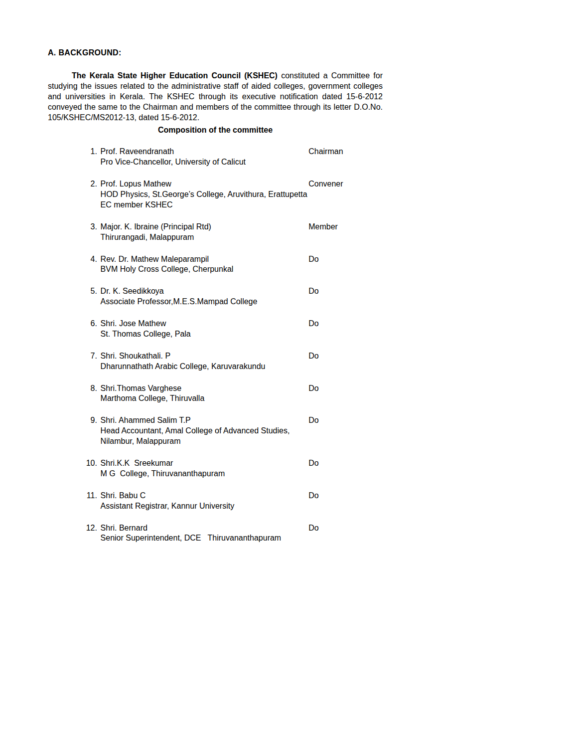A. BACKGROUND:
The Kerala State Higher Education Council (KSHEC) constituted a Committee for studying the issues related to the administrative staff of aided colleges, government colleges and universities in Kerala. The KSHEC through its executive notification dated 15-6-2012 conveyed the same to the Chairman and members of the committee through its letter D.O.No. 105/KSHEC/MS2012-13, dated 15-6-2012.
Composition of the committee
Prof. Raveendranath Chairman
Pro Vice-Chancellor, University of Calicut
Prof. Lopus Mathew Convener
HOD Physics, St.George’s College, Aruvithura, Erattupetta EC member KSHEC
Major. K. Ibraine (Principal Rtd) Member
Thirurangadi, Malappuram
Rev. Dr. Mathew Maleparampil Do
BVM Holy Cross College, Cherpunkal
Dr. K. Seedikkoya Do
Associate Professor,M.E.S.Mampad College
Shri. Jose Mathew Do
St. Thomas College, Pala
Shri. Shoukathali. P Do
Dharunnathath Arabic College, Karuvarakundu
Shri.Thomas Varghese Do
Marthoma College, Thiruvalla
Shri. Ahammed Salim T.P Do
Head Accountant, Amal College of Advanced Studies, Nilambur, Malappuram
Shri.K.K Sreekumar Do
M G College, Thiruvananthapuram
Shri. Babu C Do
Assistant Registrar, Kannur University
Shri. Bernard Do
Senior Superintendent, DCE Thiruvananthapuram